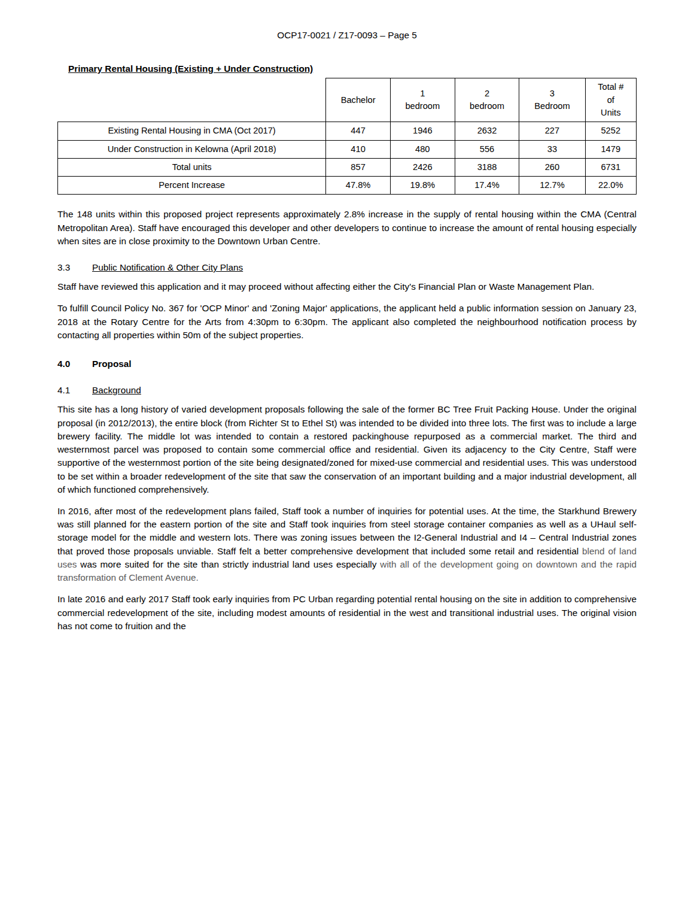OCP17-0021 / Z17-0093 – Page 5
Primary Rental Housing (Existing + Under Construction)
| | Bachelor | 1 bedroom | 2 bedroom | 3 Bedroom | Total # of Units |
| --- | --- | --- | --- | --- | --- |
| Existing Rental Housing in CMA (Oct 2017) | 447 | 1946 | 2632 | 227 | 5252 |
| Under Construction in Kelowna (April 2018) | 410 | 480 | 556 | 33 | 1479 |
| Total units | 857 | 2426 | 3188 | 260 | 6731 |
| Percent Increase | 47.8% | 19.8% | 17.4% | 12.7% | 22.0% |
The 148 units within this proposed project represents approximately 2.8% increase in the supply of rental housing within the CMA (Central Metropolitan Area). Staff have encouraged this developer and other developers to continue to increase the amount of rental housing especially when sites are in close proximity to the Downtown Urban Centre.
3.3 Public Notification & Other City Plans
Staff have reviewed this application and it may proceed without affecting either the City's Financial Plan or Waste Management Plan.
To fulfill Council Policy No. 367 for 'OCP Minor' and 'Zoning Major' applications, the applicant held a public information session on January 23, 2018 at the Rotary Centre for the Arts from 4:30pm to 6:30pm. The applicant also completed the neighbourhood notification process by contacting all properties within 50m of the subject properties.
4.0 Proposal
4.1 Background
This site has a long history of varied development proposals following the sale of the former BC Tree Fruit Packing House. Under the original proposal (in 2012/2013), the entire block (from Richter St to Ethel St) was intended to be divided into three lots. The first was to include a large brewery facility. The middle lot was intended to contain a restored packinghouse repurposed as a commercial market. The third and westernmost parcel was proposed to contain some commercial office and residential. Given its adjacency to the City Centre, Staff were supportive of the westernmost portion of the site being designated/zoned for mixed-use commercial and residential uses. This was understood to be set within a broader redevelopment of the site that saw the conservation of an important building and a major industrial development, all of which functioned comprehensively.
In 2016, after most of the redevelopment plans failed, Staff took a number of inquiries for potential uses. At the time, the Starkhund Brewery was still planned for the eastern portion of the site and Staff took inquiries from steel storage container companies as well as a UHaul self-storage model for the middle and western lots. There was zoning issues between the I2-General Industrial and I4 – Central Industrial zones that proved those proposals unviable. Staff felt a better comprehensive development that included some retail and residential blend of land uses was more suited for the site than strictly industrial land uses especially with all of the development going on downtown and the rapid transformation of Clement Avenue.
In late 2016 and early 2017 Staff took early inquiries from PC Urban regarding potential rental housing on the site in addition to comprehensive commercial redevelopment of the site, including modest amounts of residential in the west and transitional industrial uses. The original vision has not come to fruition and the